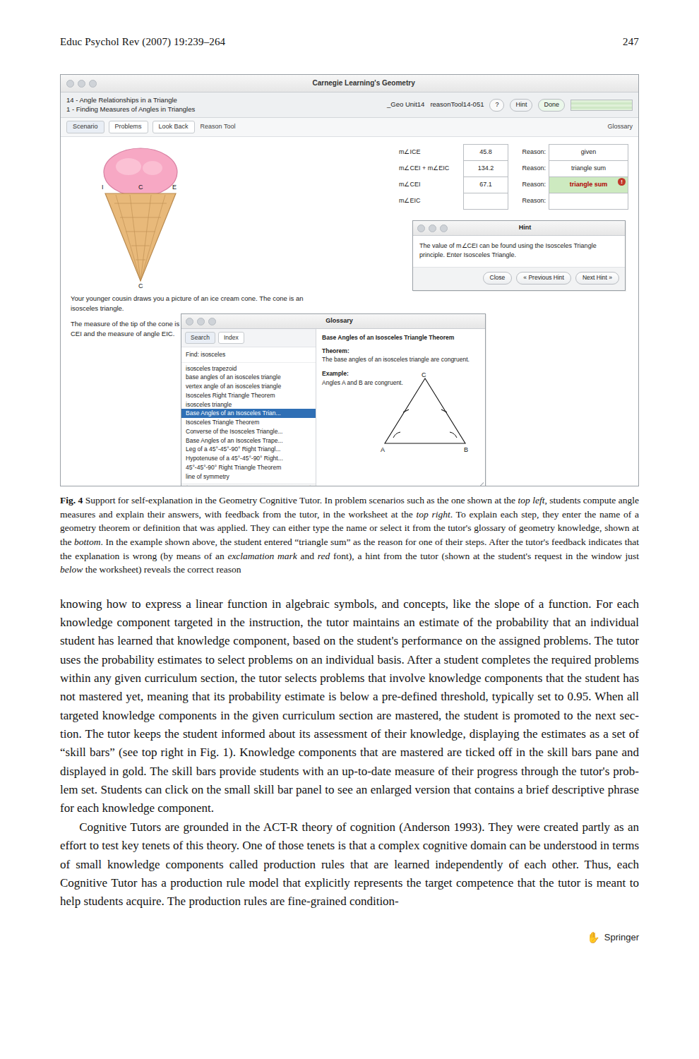Educ Psychol Rev (2007) 19:239–264 247
Carnegie Learning's Geometry
14 - Angle Relationships in a Triangle
1 - Finding Measures of Angles in Triangles
_Geo Unit14 reasonTool14-051 ? Hint Done
Scenario Problems Look Back Reason Tool Glossary
I C E C
Your younger cousin draws you a picture of an ice cream cone. The cone is an isosceles triangle.
The measure of the tip of the cone is 45.8 degrees. Find the measure of angle CEI and the measure of angle EIC.
| m∠ICE | 45.8 | Reason: | given |
| m∠CEI + m∠EIC | 134.2 | Reason: | triangle sum |
| m∠CEI | 67.1 | Reason: | triangle sum ! |
| m∠EIC | | Reason: | |
Hint
The value of m∠CEI can be found using the Isosceles Triangle principle. Enter Isosceles Triangle.
Close « Previous Hint Next Hint »
Glossary
Search Index
Find: isosceles
isosceles trapezoid
base angles of an isosceles triangle
vertex angle of an isosceles triangle
Isosceles Right Triangle Theorem
isosceles triangle
Base Angles of an Isosceles Trian...
Isosceles Triangle Theorem
Converse of the Isosceles Triangle...
Base Angles of an Isosceles Trape...
Leg of a 45°-45°-90° Right Triangl...
Hypotenuse of a 45°-45°-90° Right...
45°-45°-90° Right Triangle Theorem
line of symmetry
◀▶
Base Angles of an Isosceles Triangle Theorem
Theorem:
The base angles of an isosceles triangle are congruent.
Example:
Angles A and B are congruent.
C A B
Fig. 4 Support for self-explanation in the Geometry Cognitive Tutor. In problem scenarios such as the one shown at the top left, students compute angle measures and explain their answers, with feedback from the tutor, in the worksheet at the top right. To explain each step, they enter the name of a geometry theorem or definition that was applied. They can either type the name or select it from the tutor's glossary of geometry knowledge, shown at the bottom. In the example shown above, the student entered “triangle sum” as the reason for one of their steps. After the tutor's feedback indicates that the explanation is wrong (by means of an exclamation mark and red font), a hint from the tutor (shown at the student's request in the window just below the worksheet) reveals the correct reason
knowing how to express a linear function in algebraic symbols, and concepts, like the slope of a function. For each knowledge component targeted in the instruction, the tutor maintains an estimate of the probability that an individual student has learned that knowledge component, based on the student's performance on the assigned problems. The tutor uses the probability estimates to select problems on an individual basis. After a student completes the required problems within any given curriculum section, the tutor selects problems that involve knowledge components that the student has not mastered yet, meaning that its probability estimate is below a pre-defined threshold, typically set to 0.95. When all targeted knowledge components in the given curriculum section are mastered, the student is promoted to the next section. The tutor keeps the student informed about its assessment of their knowledge, displaying the estimates as a set of “skill bars” (see top right in Fig. 1). Knowledge components that are mastered are ticked off in the skill bars pane and displayed in gold. The skill bars provide students with an up-to-date measure of their progress through the tutor's problem set. Students can click on the small skill bar panel to see an enlarged version that contains a brief descriptive phrase for each knowledge component.
Cognitive Tutors are grounded in the ACT-R theory of cognition (Anderson 1993). They were created partly as an effort to test key tenets of this theory. One of those tenets is that a complex cognitive domain can be understood in terms of small knowledge components called production rules that are learned independently of each other. Thus, each Cognitive Tutor has a production rule model that explicitly represents the target competence that the tutor is meant to help students acquire. The production rules are fine-grained condition-
✋ Springer